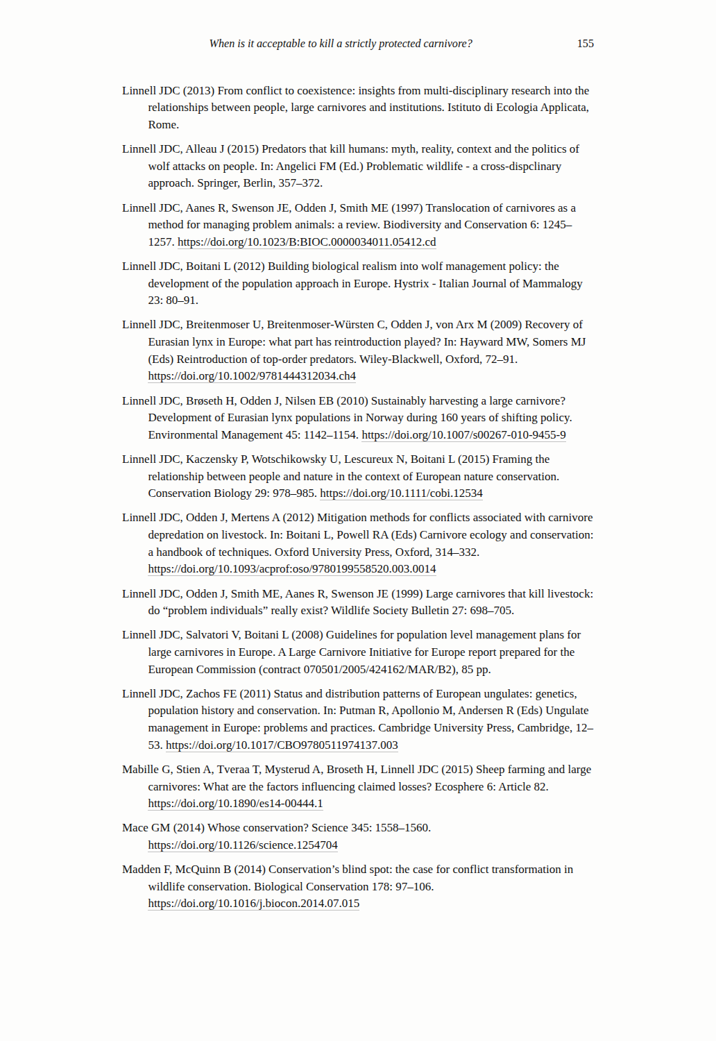When is it acceptable to kill a strictly protected carnivore? 155
Linnell JDC (2013) From conflict to coexistence: insights from multi-disciplinary research into the relationships between people, large carnivores and institutions. Istituto di Ecologia Applicata, Rome.
Linnell JDC, Alleau J (2015) Predators that kill humans: myth, reality, context and the politics of wolf attacks on people. In: Angelici FM (Ed.) Problematic wildlife - a cross-dispclinary approach. Springer, Berlin, 357–372.
Linnell JDC, Aanes R, Swenson JE, Odden J, Smith ME (1997) Translocation of carnivores as a method for managing problem animals: a review. Biodiversity and Conservation 6: 1245–1257. https://doi.org/10.1023/B:BIOC.0000034011.05412.cd
Linnell JDC, Boitani L (2012) Building biological realism into wolf management policy: the development of the population approach in Europe. Hystrix - Italian Journal of Mammalogy 23: 80–91.
Linnell JDC, Breitenmoser U, Breitenmoser-Würsten C, Odden J, von Arx M (2009) Recovery of Eurasian lynx in Europe: what part has reintroduction played? In: Hayward MW, Somers MJ (Eds) Reintroduction of top-order predators. Wiley-Blackwell, Oxford, 72–91. https://doi.org/10.1002/9781444312034.ch4
Linnell JDC, Brøseth H, Odden J, Nilsen EB (2010) Sustainably harvesting a large carnivore? Development of Eurasian lynx populations in Norway during 160 years of shifting policy. Environmental Management 45: 1142–1154. https://doi.org/10.1007/s00267-010-9455-9
Linnell JDC, Kaczensky P, Wotschikowsky U, Lescureux N, Boitani L (2015) Framing the relationship between people and nature in the context of European nature conservation. Conservation Biology 29: 978–985. https://doi.org/10.1111/cobi.12534
Linnell JDC, Odden J, Mertens A (2012) Mitigation methods for conflicts associated with carnivore depredation on livestock. In: Boitani L, Powell RA (Eds) Carnivore ecology and conservation: a handbook of techniques. Oxford University Press, Oxford, 314–332. https://doi.org/10.1093/acprof:oso/9780199558520.003.0014
Linnell JDC, Odden J, Smith ME, Aanes R, Swenson JE (1999) Large carnivores that kill livestock: do “problem individuals” really exist? Wildlife Society Bulletin 27: 698–705.
Linnell JDC, Salvatori V, Boitani L (2008) Guidelines for population level management plans for large carnivores in Europe. A Large Carnivore Initiative for Europe report prepared for the European Commission (contract 070501/2005/424162/MAR/B2), 85 pp.
Linnell JDC, Zachos FE (2011) Status and distribution patterns of European ungulates: genetics, population history and conservation. In: Putman R, Apollonio M, Andersen R (Eds) Ungulate management in Europe: problems and practices. Cambridge University Press, Cambridge, 12–53. https://doi.org/10.1017/CBO9780511974137.003
Mabille G, Stien A, Tveraa T, Mysterud A, Broseth H, Linnell JDC (2015) Sheep farming and large carnivores: What are the factors influencing claimed losses? Ecosphere 6: Article 82. https://doi.org/10.1890/es14-00444.1
Mace GM (2014) Whose conservation? Science 345: 1558–1560. https://doi.org/10.1126/science.1254704
Madden F, McQuinn B (2014) Conservation’s blind spot: the case for conflict transformation in wildlife conservation. Biological Conservation 178: 97–106. https://doi.org/10.1016/j.biocon.2014.07.015